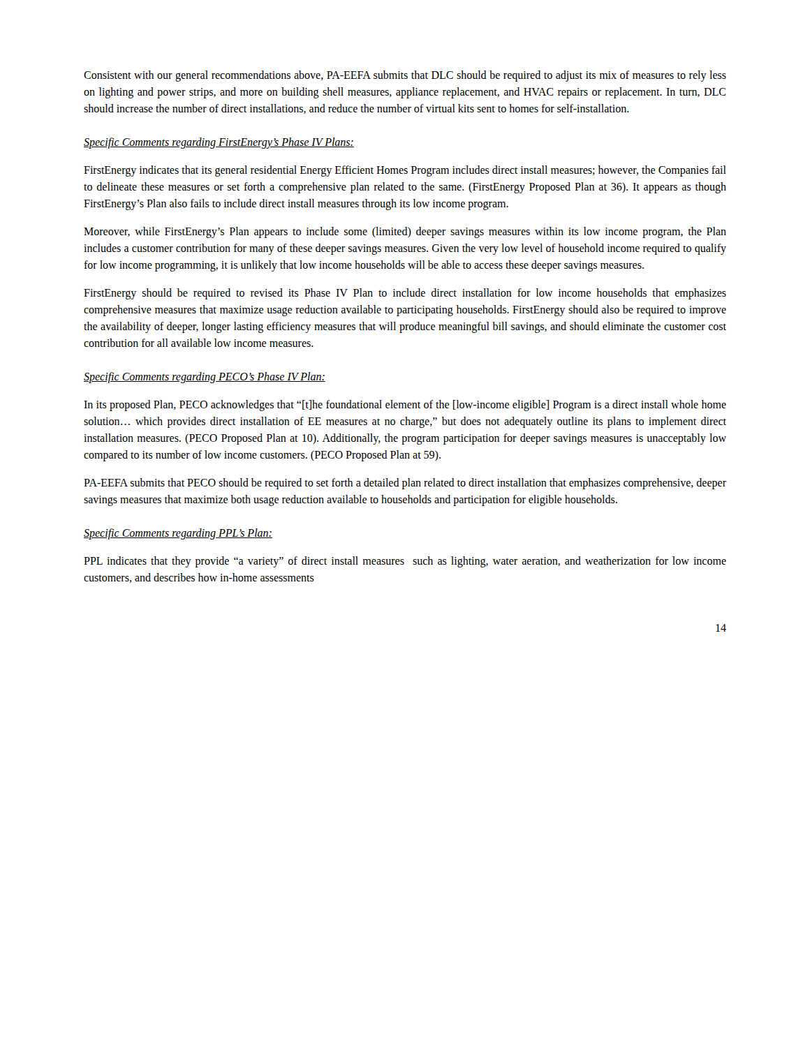Consistent with our general recommendations above, PA-EEFA submits that DLC should be required to adjust its mix of measures to rely less on lighting and power strips, and more on building shell measures, appliance replacement, and HVAC repairs or replacement. In turn, DLC should increase the number of direct installations, and reduce the number of virtual kits sent to homes for self-installation.
Specific Comments regarding FirstEnergy’s Phase IV Plans:
FirstEnergy indicates that its general residential Energy Efficient Homes Program includes direct install measures; however, the Companies fail to delineate these measures or set forth a comprehensive plan related to the same. (FirstEnergy Proposed Plan at 36). It appears as though FirstEnergy’s Plan also fails to include direct install measures through its low income program.
Moreover, while FirstEnergy’s Plan appears to include some (limited) deeper savings measures within its low income program, the Plan includes a customer contribution for many of these deeper savings measures. Given the very low level of household income required to qualify for low income programming, it is unlikely that low income households will be able to access these deeper savings measures.
FirstEnergy should be required to revised its Phase IV Plan to include direct installation for low income households that emphasizes comprehensive measures that maximize usage reduction available to participating households. FirstEnergy should also be required to improve the availability of deeper, longer lasting efficiency measures that will produce meaningful bill savings, and should eliminate the customer cost contribution for all available low income measures.
Specific Comments regarding PECO’s Phase IV Plan:
In its proposed Plan, PECO acknowledges that “[t]he foundational element of the [low-income eligible] Program is a direct install whole home solution… which provides direct installation of EE measures at no charge,” but does not adequately outline its plans to implement direct installation measures. (PECO Proposed Plan at 10). Additionally, the program participation for deeper savings measures is unacceptably low compared to its number of low income customers. (PECO Proposed Plan at 59).
PA-EEFA submits that PECO should be required to set forth a detailed plan related to direct installation that emphasizes comprehensive, deeper savings measures that maximize both usage reduction available to households and participation for eligible households.
Specific Comments regarding PPL’s Plan:
PPL indicates that they provide “a variety” of direct install measures such as lighting, water aeration, and weatherization for low income customers, and describes how in-home assessments
14